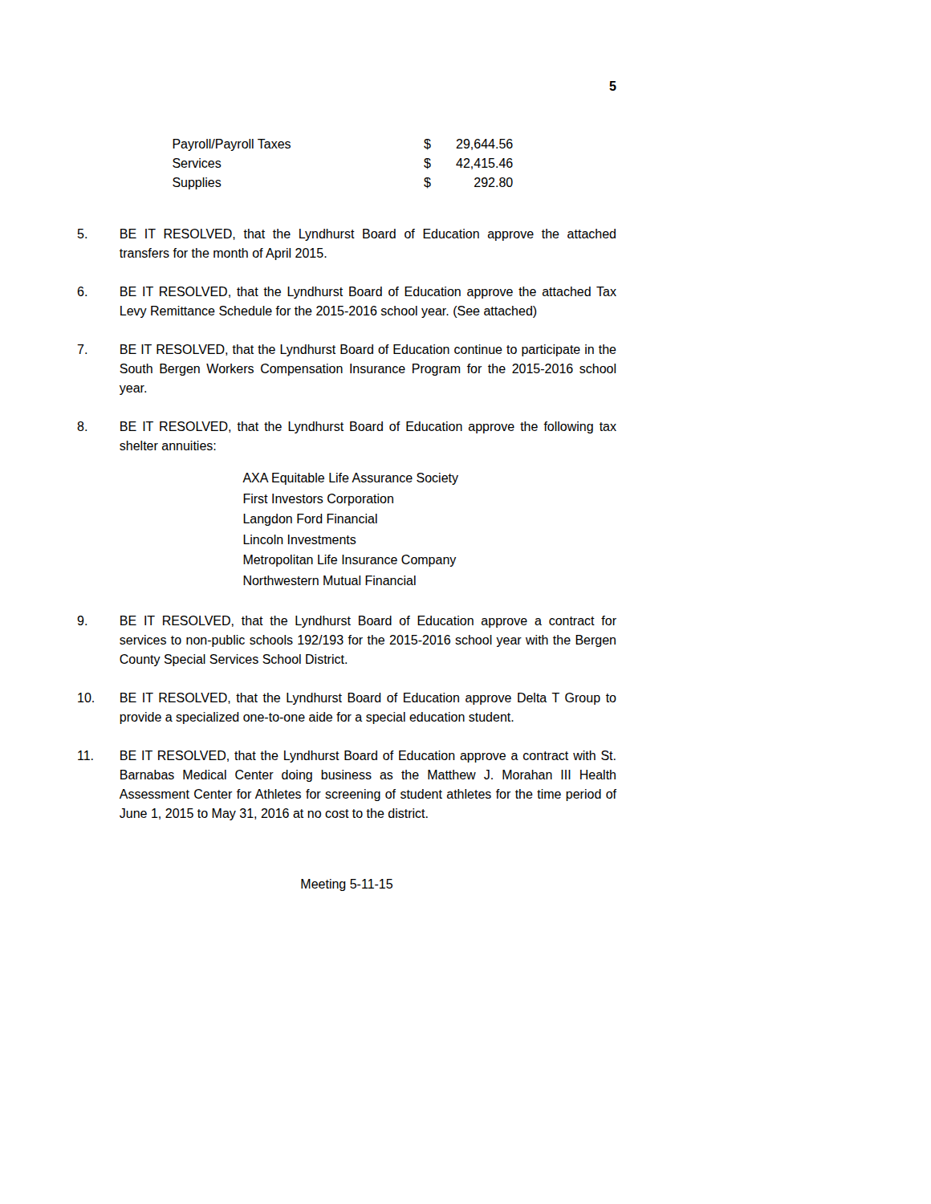5
| Payroll/Payroll Taxes | $ | 29,644.56 |
| Services | $ | 42,415.46 |
| Supplies | $ | 292.80 |
5.
BE IT RESOLVED, that the Lyndhurst Board of Education approve the attached transfers for the month of April 2015.
6.
BE IT RESOLVED, that the Lyndhurst Board of Education approve the attached Tax Levy Remittance Schedule for the 2015-2016 school year. (See attached)
7.
BE IT RESOLVED, that the Lyndhurst Board of Education continue to participate in the South Bergen Workers Compensation Insurance Program for the 2015-2016 school year.
8.
BE IT RESOLVED, that the Lyndhurst Board of Education approve the following tax shelter annuities:
AXA Equitable Life Assurance Society
First Investors Corporation
Langdon Ford Financial
Lincoln Investments
Metropolitan Life Insurance Company
Northwestern Mutual Financial
9.
BE IT RESOLVED, that the Lyndhurst Board of Education approve a contract for services to non-public schools 192/193 for the 2015-2016 school year with the Bergen County Special Services School District.
10.
BE IT RESOLVED, that the Lyndhurst Board of Education approve Delta T Group to provide a specialized one-to-one aide for a special education student.
11.
BE IT RESOLVED, that the Lyndhurst Board of Education approve a contract with St. Barnabas Medical Center doing business as the Matthew J. Morahan III Health Assessment Center for Athletes for screening of student athletes for the time period of June 1, 2015 to May 31, 2016 at no cost to the district.
Meeting 5-11-15